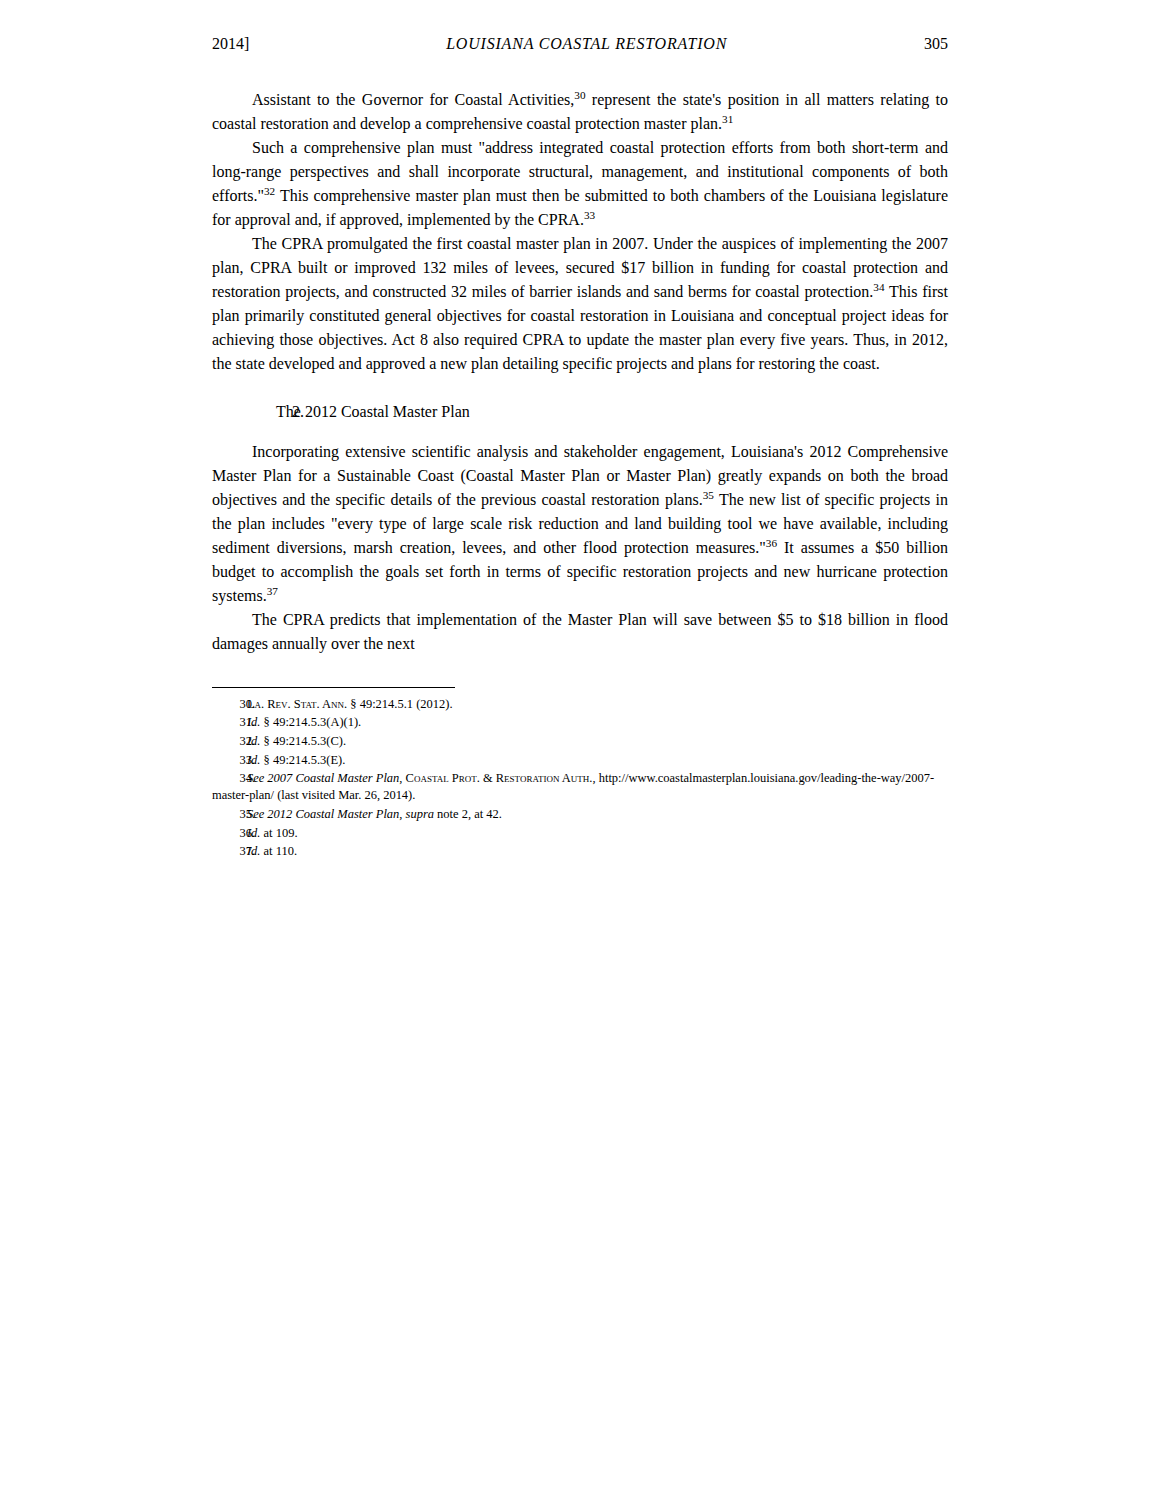2014] LOUISIANA COASTAL RESTORATION 305
Assistant to the Governor for Coastal Activities,30 represent the state's position in all matters relating to coastal restoration and develop a comprehensive coastal protection master plan.31
Such a comprehensive plan must "address integrated coastal protection efforts from both short-term and long-range perspectives and shall incorporate structural, management, and institutional components of both efforts."32 This comprehensive master plan must then be submitted to both chambers of the Louisiana legislature for approval and, if approved, implemented by the CPRA.33
The CPRA promulgated the first coastal master plan in 2007. Under the auspices of implementing the 2007 plan, CPRA built or improved 132 miles of levees, secured $17 billion in funding for coastal protection and restoration projects, and constructed 32 miles of barrier islands and sand berms for coastal protection.34 This first plan primarily constituted general objectives for coastal restoration in Louisiana and conceptual project ideas for achieving those objectives. Act 8 also required CPRA to update the master plan every five years. Thus, in 2012, the state developed and approved a new plan detailing specific projects and plans for restoring the coast.
2. The 2012 Coastal Master Plan
Incorporating extensive scientific analysis and stakeholder engagement, Louisiana's 2012 Comprehensive Master Plan for a Sustainable Coast (Coastal Master Plan or Master Plan) greatly expands on both the broad objectives and the specific details of the previous coastal restoration plans.35 The new list of specific projects in the plan includes "every type of large scale risk reduction and land building tool we have available, including sediment diversions, marsh creation, levees, and other flood protection measures."36 It assumes a $50 billion budget to accomplish the goals set forth in terms of specific restoration projects and new hurricane protection systems.37
The CPRA predicts that implementation of the Master Plan will save between $5 to $18 billion in flood damages annually over the next
30. La. Rev. Stat. Ann. § 49:214.5.1 (2012).
31. Id. § 49:214.5.3(A)(1).
32. Id. § 49:214.5.3(C).
33. Id. § 49:214.5.3(E).
34. See 2007 Coastal Master Plan, Coastal Prot. & Restoration Auth., http://www.coastalmasterplan.louisiana.gov/leading-the-way/2007-master-plan/ (last visited Mar. 26, 2014).
35. See 2012 Coastal Master Plan, supra note 2, at 42.
36. Id. at 109.
37. Id. at 110.